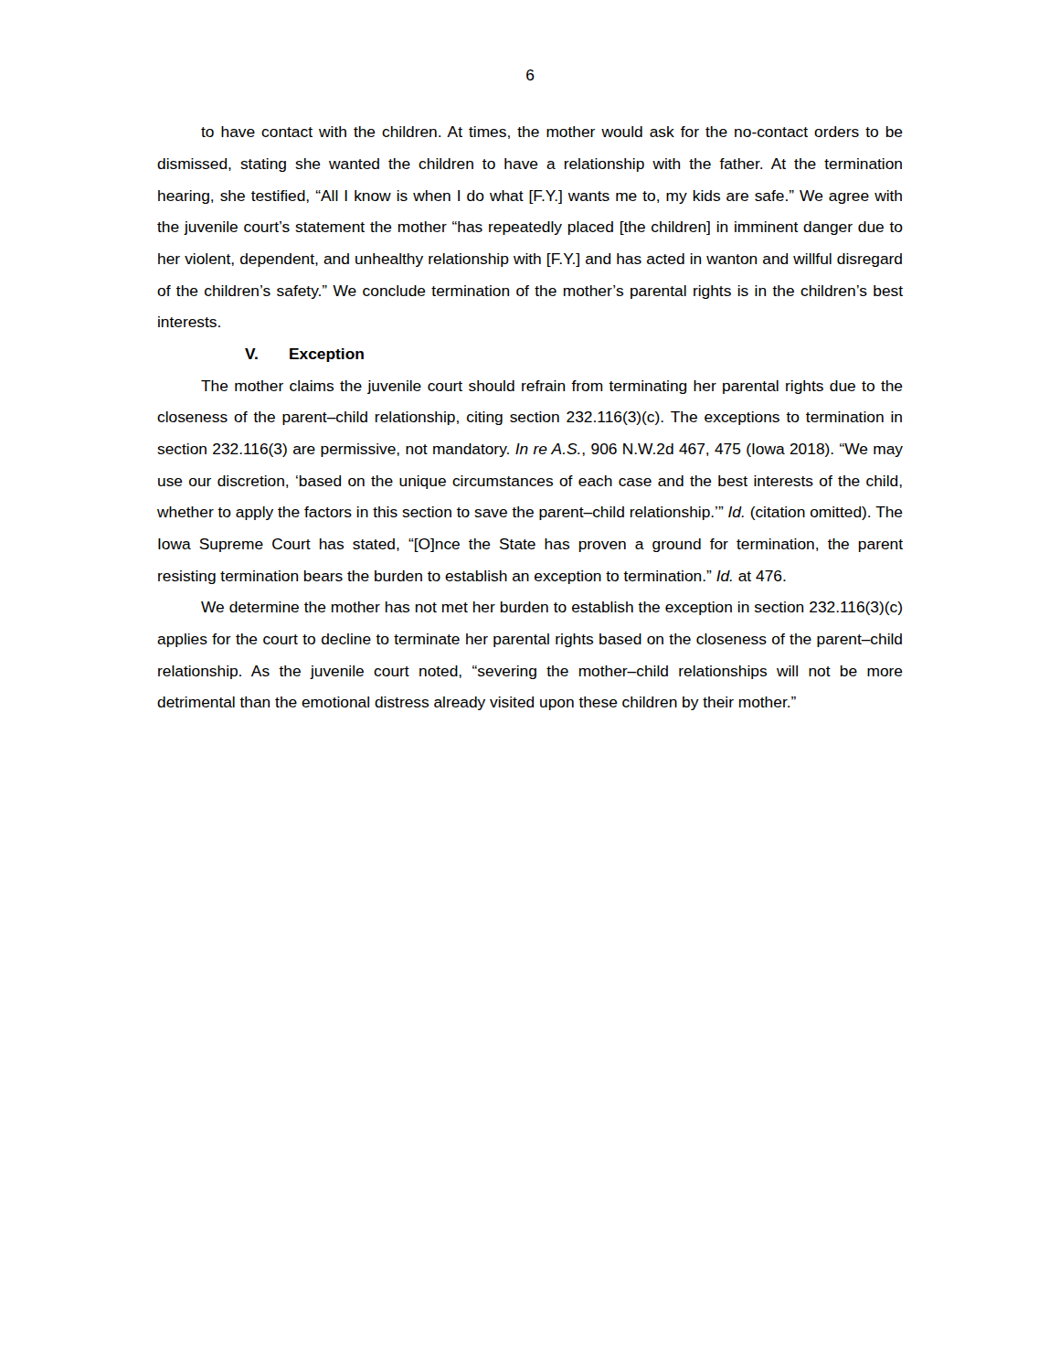6
to have contact with the children. At times, the mother would ask for the no-contact orders to be dismissed, stating she wanted the children to have a relationship with the father. At the termination hearing, she testified, “All I know is when I do what [F.Y.] wants me to, my kids are safe.” We agree with the juvenile court’s statement the mother “has repeatedly placed [the children] in imminent danger due to her violent, dependent, and unhealthy relationship with [F.Y.] and has acted in wanton and willful disregard of the children’s safety.” We conclude termination of the mother’s parental rights is in the children’s best interests.
V. Exception
The mother claims the juvenile court should refrain from terminating her parental rights due to the closeness of the parent–child relationship, citing section 232.116(3)(c). The exceptions to termination in section 232.116(3) are permissive, not mandatory. In re A.S., 906 N.W.2d 467, 475 (Iowa 2018). “We may use our discretion, ‘based on the unique circumstances of each case and the best interests of the child, whether to apply the factors in this section to save the parent–child relationship.’” Id. (citation omitted). The Iowa Supreme Court has stated, “[O]nce the State has proven a ground for termination, the parent resisting termination bears the burden to establish an exception to termination.” Id. at 476.
We determine the mother has not met her burden to establish the exception in section 232.116(3)(c) applies for the court to decline to terminate her parental rights based on the closeness of the parent–child relationship. As the juvenile court noted, “severing the mother–child relationships will not be more detrimental than the emotional distress already visited upon these children by their mother.”